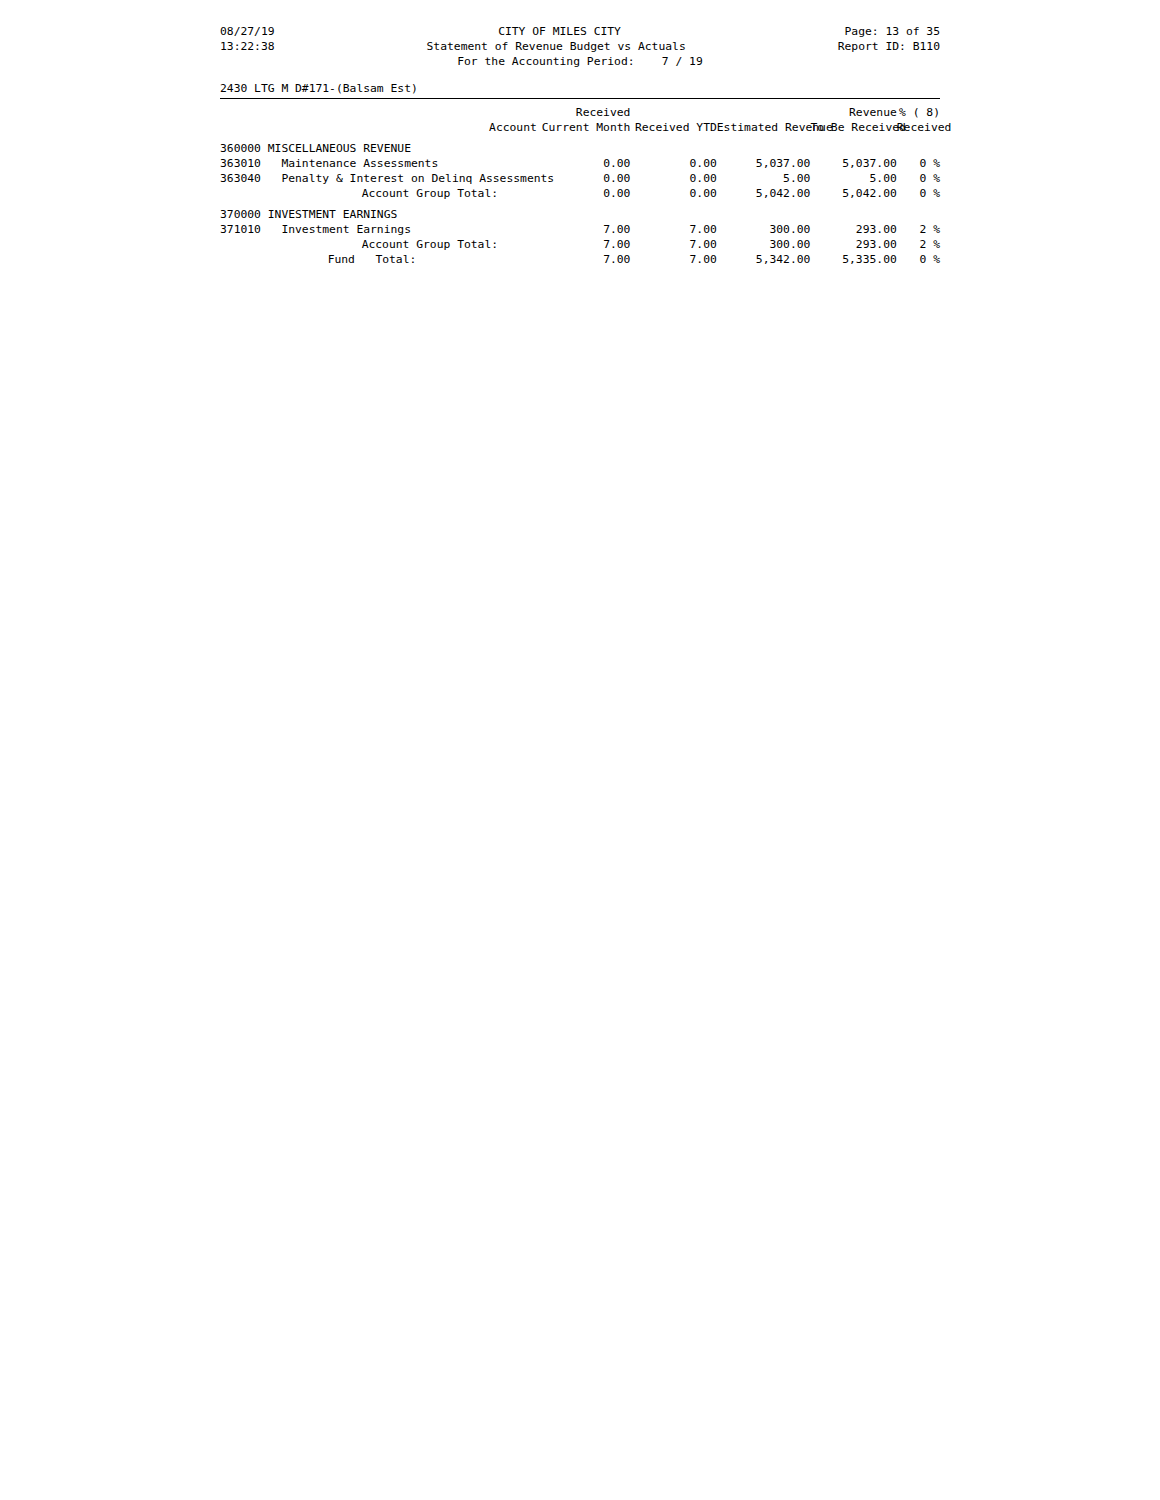08/27/19 CITY OF MILES CITY Page: 13 of 35
13:22:38 Statement of Revenue Budget vs Actuals Report ID: B110
For the Accounting Period: 7 / 19
2430 LTG M D#171-(Balsam Est)
| | Received | | | Revenue | % ( 8) |
| --- | --- | --- | --- | --- | --- |
| Account | Current Month | Received YTD | Estimated Revenue | To Be Received | Received |
| 360000 MISCELLANEOUS REVENUE | | | | | |
| 363010 Maintenance Assessments | 0.00 | 0.00 | 5,037.00 | 5,037.00 | 0 % |
| 363040 Penalty & Interest on Delinq Assessments | 0.00 | 0.00 | 5.00 | 5.00 | 0 % |
| Account Group Total: | 0.00 | 0.00 | 5,042.00 | 5,042.00 | 0 % |
| 370000 INVESTMENT EARNINGS | | | | | |
| 371010 Investment Earnings | 7.00 | 7.00 | 300.00 | 293.00 | 2 % |
| Account Group Total: | 7.00 | 7.00 | 300.00 | 293.00 | 2 % |
| Fund Total: | 7.00 | 7.00 | 5,342.00 | 5,335.00 | 0 % |